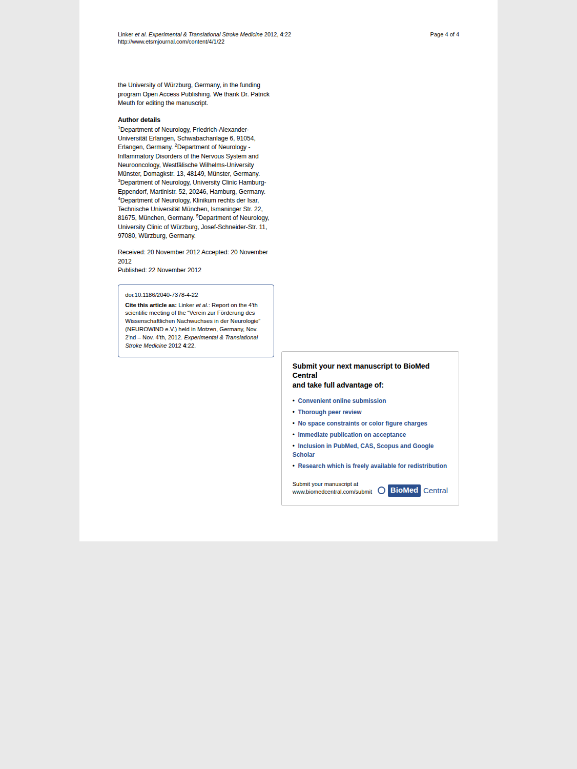Linker et al. Experimental & Translational Stroke Medicine 2012, 4:22
http://www.etsmjournal.com/content/4/1/22
Page 4 of 4
the University of Würzburg, Germany, in the funding program Open Access Publishing. We thank Dr. Patrick Meuth for editing the manuscript.
Author details
1Department of Neurology, Friedrich-Alexander-Universität Erlangen, Schwabachanlage 6, 91054, Erlangen, Germany. 2Department of Neurology - Inflammatory Disorders of the Nervous System and Neurooncology, Westfälische Wilhelms-University Münster, Domagkstr. 13, 48149, Münster, Germany. 3Department of Neurology, University Clinic Hamburg-Eppendorf, Martinistr. 52, 20246, Hamburg, Germany. 4Department of Neurology, Klinikum rechts der Isar, Technische Universität München, Ismaninger Str. 22, 81675, München, Germany. 5Department of Neurology, University Clinic of Würzburg, Josef-Schneider-Str. 11, 97080, Würzburg, Germany.
Received: 20 November 2012 Accepted: 20 November 2012
Published: 22 November 2012
doi:10.1186/2040-7378-4-22
Cite this article as: Linker et al.: Report on the 4'th scientific meeting of the “Verein zur Förderung des Wissenschaftlichen Nachwuchses in der Neurologie” (NEUROWIND e.V.) held in Motzen, Germany, Nov. 2'nd – Nov. 4'th, 2012. Experimental & Translational Stroke Medicine 2012 4:22.
Submit your next manuscript to BioMed Central
and take full advantage of:
Convenient online submission
Thorough peer review
No space constraints or color figure charges
Immediate publication on acceptance
Inclusion in PubMed, CAS, Scopus and Google Scholar
Research which is freely available for redistribution
Submit your manuscript at
www.biomedcentral.com/submit
BioMed Central